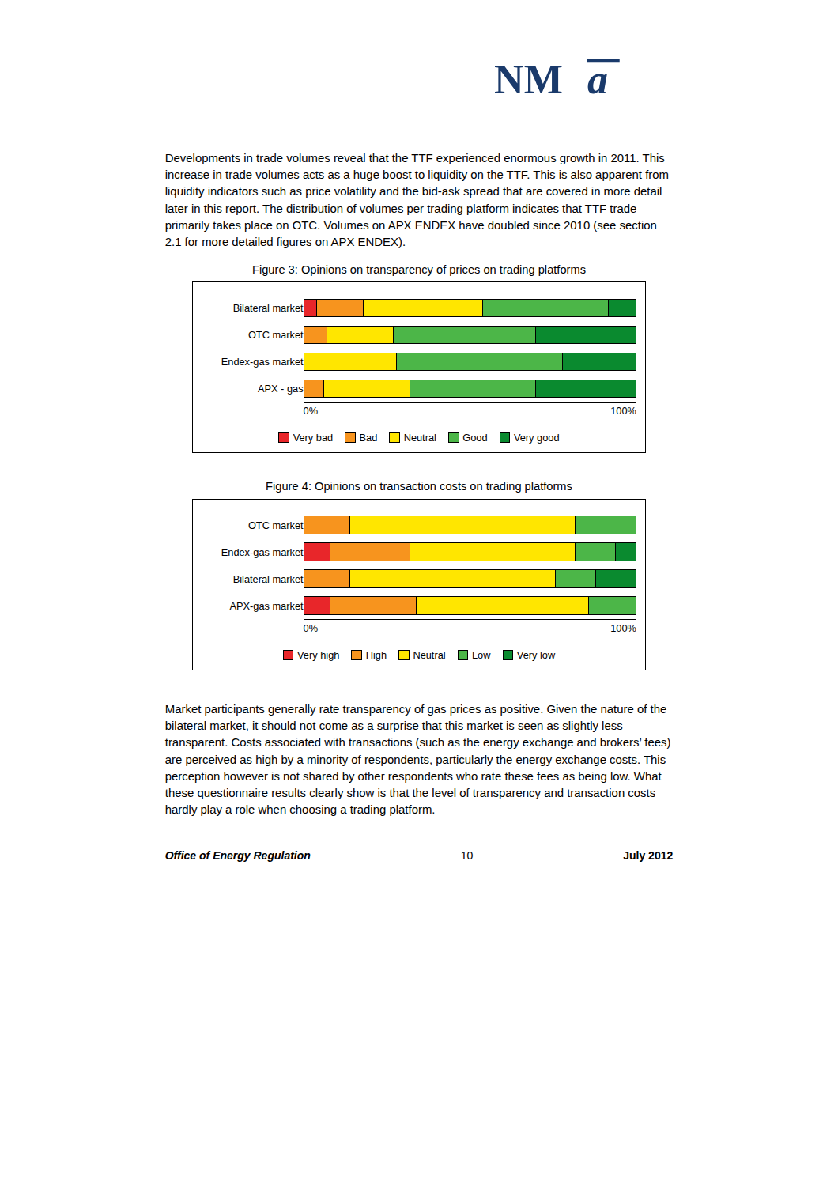NM a
Developments in trade volumes reveal that the TTF experienced enormous growth in 2011. This increase in trade volumes acts as a huge boost to liquidity on the TTF. This is also apparent from liquidity indicators such as price volatility and the bid-ask spread that are covered in more detail later in this report. The distribution of volumes per trading platform indicates that TTF trade primarily takes place on OTC. Volumes on APX ENDEX have doubled since 2010 (see section 2.1 for more detailed figures on APX ENDEX).
Figure 3: Opinions on transparency of prices on trading platforms
| Bilateral market | |
| OTC market | |
| Endex-gas market | |
| APX - gas | |
| | 0% 100% |
Very bad
Bad
Neutral
Good
Very good
Figure 4: Opinions on transaction costs on trading platforms
| OTC market | |
| Endex-gas market | |
| Bilateral market | |
| APX-gas market | |
| | 0% 100% |
Very high
High
Neutral
Low
Very low
Market participants generally rate transparency of gas prices as positive. Given the nature of the bilateral market, it should not come as a surprise that this market is seen as slightly less transparent. Costs associated with transactions (such as the energy exchange and brokers’ fees) are perceived as high by a minority of respondents, particularly the energy exchange costs. This perception however is not shared by other respondents who rate these fees as being low. What these questionnaire results clearly show is that the level of transparency and transaction costs hardly play a role when choosing a trading platform.
Office of Energy Regulation
10
July 2012